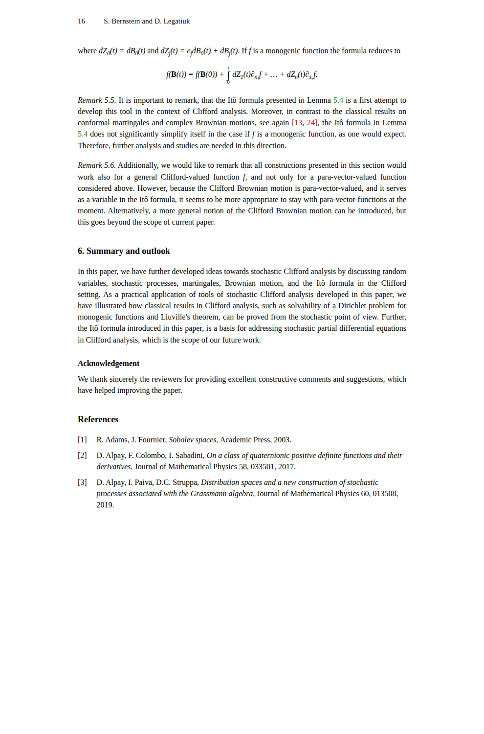16 S. Bernstein and D. Legatiuk
where dZ0(t) = dB0(t) and dZj(t) = ejdB0(t) + dBj(t). If f is a monogenic function the formula reduces to
f(B(t)) = f(B(0)) + t∫0 dZ1(t)∂x1f + … + dZn(t)∂xnf.
Remark 5.5. It is important to remark, that the Itô formula presented in Lemma 5.4 is a first attempt to develop this tool in the context of Clifford analysis. Moreover, in contrast to the classical results on conformal martingales and complex Brownian motions, see again [13, 24], the Itô formula in Lemma 5.4 does not significantly simplify itself in the case if f is a monogenic function, as one would expect. Therefore, further analysis and studies are needed in this direction.
Remark 5.6. Additionally, we would like to remark that all constructions presented in this section would work also for a general Clifford-valued function f, and not only for a para-vector-valued function considered above. However, because the Clifford Brownian motion is para-vector-valued, and it serves as a variable in the Itô formula, it seems to be more appropriate to stay with para-vector-functions at the moment. Alternatively, a more general notion of the Clifford Brownian motion can be introduced, but this goes beyond the scope of current paper.
6. Summary and outlook
In this paper, we have further developed ideas towards stochastic Clifford analysis by discussing random variables, stochastic processes, martingales, Brownian motion, and the Itô formula in the Clifford setting. As a practical application of tools of stochastic Clifford analysis developed in this paper, we have illustrated how classical results in Clifford analysis, such as solvability of a Dirichlet problem for monogenic functions and Liuville's theorem, can be proved from the stochastic point of view. Further, the Itô formula introduced in this paper, is a basis for addressing stochastic partial differential equations in Clifford analysis, which is the scope of our future work.
Acknowledgement
We thank sincerely the reviewers for providing excellent constructive comments and suggestions, which have helped improving the paper.
References
R. Adams, J. Fournier, Sobolev spaces, Academic Press, 2003.
D. Alpay, F. Colombo, I. Sabadini, On a class of quaternionic positive definite functions and their derivatives, Journal of Mathematical Physics 58, 033501, 2017.
D. Alpay, I. Paiva, D.C. Struppa, Distribution spaces and a new construction of stochastic processes associated with the Grassmann algebra, Journal of Mathematical Physics 60, 013508, 2019.